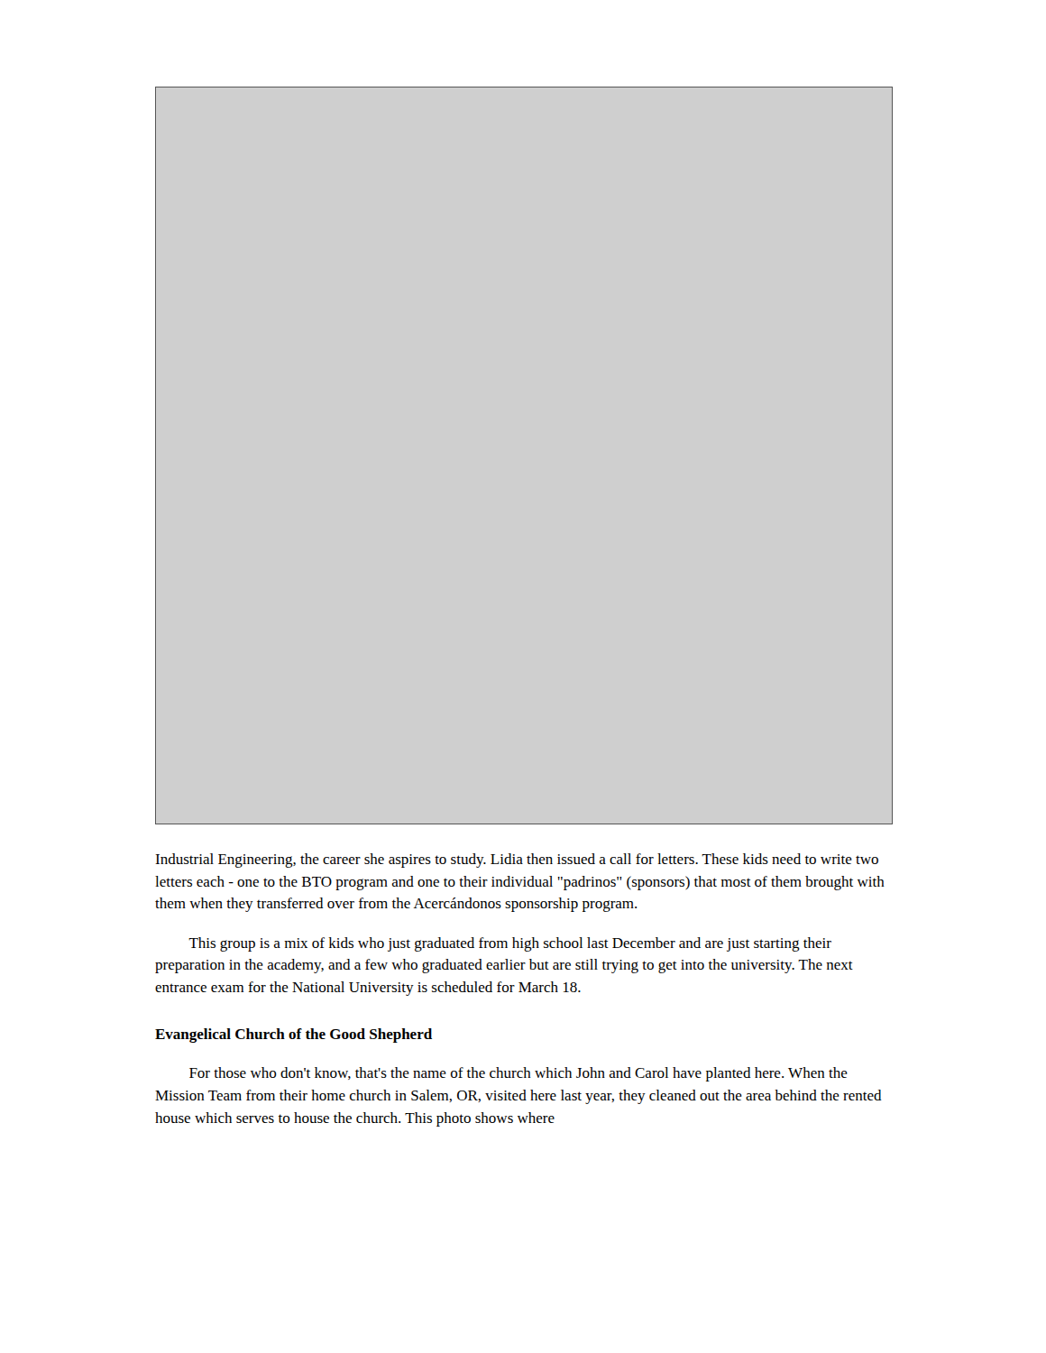Industrial Engineering, the career she aspires to study. Lidia then issued a call for letters. These kids need to write two letters each - one to the BTO program and one to their individual "padrinos" (sponsors) that most of them brought with them when they transferred over from the Acercándonos sponsorship program.
This group is a mix of kids who just graduated from high school last December and are just starting their preparation in the academy, and a few who graduated earlier but are still trying to get into the university. The next entrance exam for the National University is scheduled for March 18.
Evangelical Church of the Good Shepherd
For those who don't know, that's the name of the church which John and Carol have planted here. When the Mission Team from their home church in Salem, OR, visited here last year, they cleaned out the area behind the rented house which serves to house the church. This photo shows where